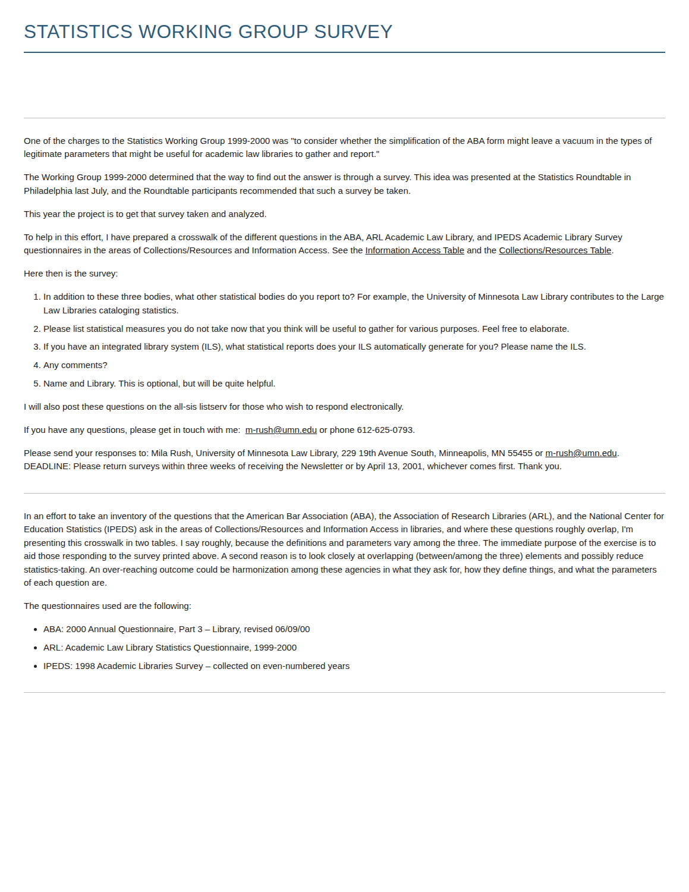STATISTICS WORKING GROUP SURVEY
One of the charges to the Statistics Working Group 1999-2000 was "to consider whether the simplification of the ABA form might leave a vacuum in the types of legitimate parameters that might be useful for academic law libraries to gather and report."
The Working Group 1999-2000 determined that the way to find out the answer is through a survey. This idea was presented at the Statistics Roundtable in Philadelphia last July, and the Roundtable participants recommended that such a survey be taken.
This year the project is to get that survey taken and analyzed.
To help in this effort, I have prepared a crosswalk of the different questions in the ABA, ARL Academic Law Library, and IPEDS Academic Library Survey questionnaires in the areas of Collections/Resources and Information Access. See the Information Access Table and the Collections/Resources Table.
Here then is the survey:
In addition to these three bodies, what other statistical bodies do you report to? For example, the University of Minnesota Law Library contributes to the Large Law Libraries cataloging statistics.
Please list statistical measures you do not take now that you think will be useful to gather for various purposes. Feel free to elaborate.
If you have an integrated library system (ILS), what statistical reports does your ILS automatically generate for you? Please name the ILS.
Any comments?
Name and Library. This is optional, but will be quite helpful.
I will also post these questions on the all-sis listserv for those who wish to respond electronically.
If you have any questions, please get in touch with me: m-rush@umn.edu or phone 612-625-0793.
Please send your responses to: Mila Rush, University of Minnesota Law Library, 229 19th Avenue South, Minneapolis, MN 55455 or m-rush@umn.edu. DEADLINE: Please return surveys within three weeks of receiving the Newsletter or by April 13, 2001, whichever comes first. Thank you.
In an effort to take an inventory of the questions that the American Bar Association (ABA), the Association of Research Libraries (ARL), and the National Center for Education Statistics (IPEDS) ask in the areas of Collections/Resources and Information Access in libraries, and where these questions roughly overlap, I'm presenting this crosswalk in two tables. I say roughly, because the definitions and parameters vary among the three. The immediate purpose of the exercise is to aid those responding to the survey printed above. A second reason is to look closely at overlapping (between/among the three) elements and possibly reduce statistics-taking. An over-reaching outcome could be harmonization among these agencies in what they ask for, how they define things, and what the parameters of each question are.
The questionnaires used are the following:
ABA: 2000 Annual Questionnaire, Part 3 – Library, revised 06/09/00
ARL: Academic Law Library Statistics Questionnaire, 1999-2000
IPEDS: 1998 Academic Libraries Survey – collected on even-numbered years